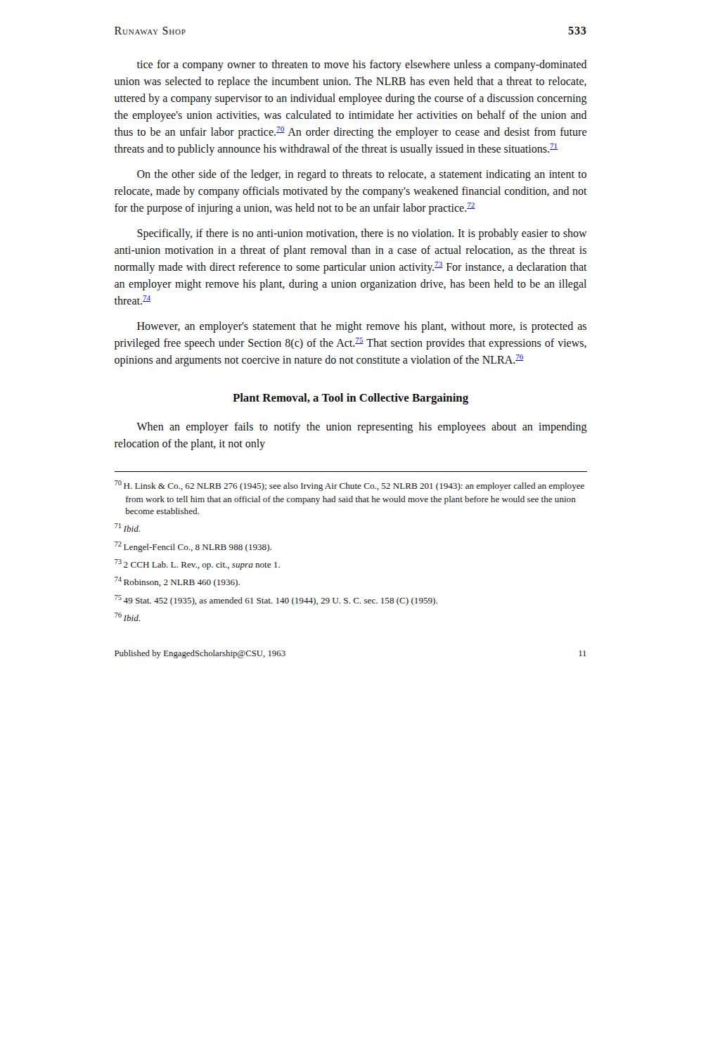Runaway Shop 533
tice for a company owner to threaten to move his factory elsewhere unless a company-dominated union was selected to replace the incumbent union. The NLRB has even held that a threat to relocate, uttered by a company supervisor to an individual employee during the course of a discussion concerning the employee's union activities, was calculated to intimidate her activities on behalf of the union and thus to be an unfair labor practice.70 An order directing the employer to cease and desist from future threats and to publicly announce his withdrawal of the threat is usually issued in these situations.71
On the other side of the ledger, in regard to threats to relocate, a statement indicating an intent to relocate, made by company officials motivated by the company's weakened financial condition, and not for the purpose of injuring a union, was held not to be an unfair labor practice.72
Specifically, if there is no anti-union motivation, there is no violation. It is probably easier to show anti-union motivation in a threat of plant removal than in a case of actual relocation, as the threat is normally made with direct reference to some particular union activity.73 For instance, a declaration that an employer might remove his plant, during a union organization drive, has been held to be an illegal threat.74
However, an employer's statement that he might remove his plant, without more, is protected as privileged free speech under Section 8(c) of the Act.75 That section provides that expressions of views, opinions and arguments not coercive in nature do not constitute a violation of the NLRA.76
Plant Removal, a Tool in Collective Bargaining
When an employer fails to notify the union representing his employees about an impending relocation of the plant, it not only
70 H. Linsk & Co., 62 NLRB 276 (1945); see also Irving Air Chute Co., 52 NLRB 201 (1943): an employer called an employee from work to tell him that an official of the company had said that he would move the plant before he would see the union become established.
71 Ibid.
72 Lengel-Fencil Co., 8 NLRB 988 (1938).
732 CCH Lab. L. Rev., op. cit., supra note 1.
74 Robinson, 2 NLRB 460 (1936).
7549 Stat. 452 (1935), as amended 61 Stat. 140 (1944), 29 U. S. C. sec. 158 (C) (1959).
76 Ibid.
Published by EngagedScholarship@CSU, 1963 11